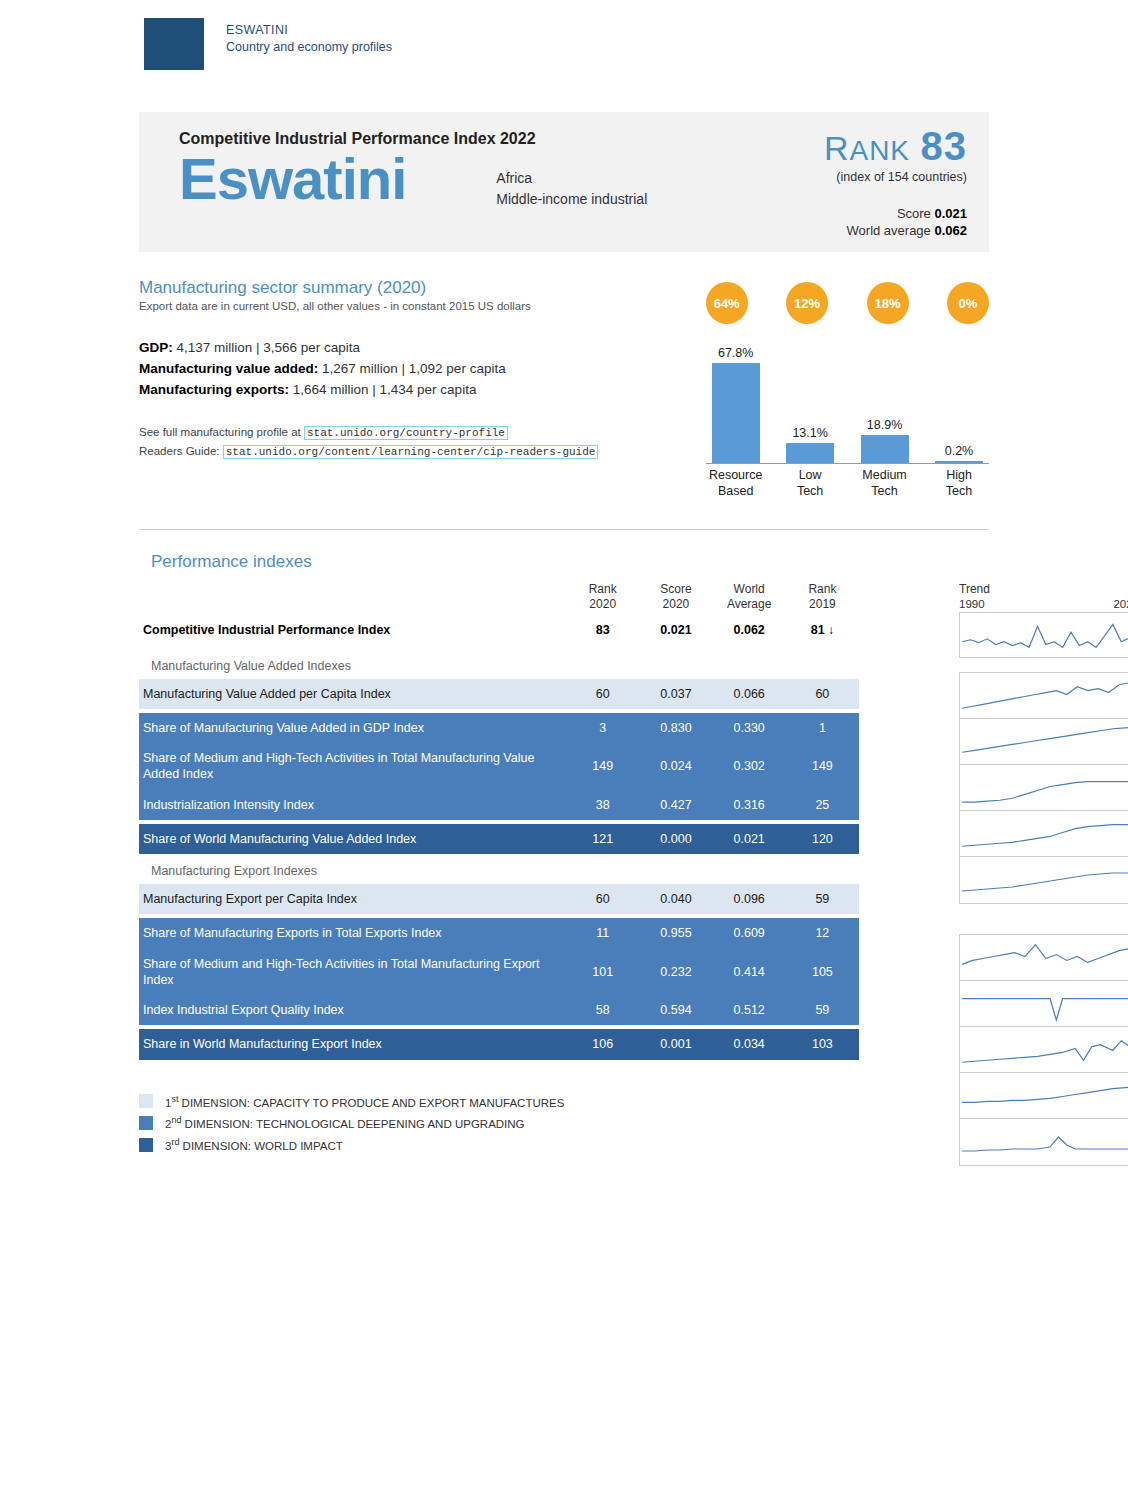ESWATINI
Country and economy profiles
Competitive Industrial Performance Index 2022
Eswatini
Africa
Middle-income industrial
RANK 83
(index of 154 countries)
Score 0.021
World average 0.062
Manufacturing sector summary (2020)
Export data are in current USD, all other values - in constant 2015 US dollars
GDP: 4,137 million | 3,566 per capita
Manufacturing value added: 1,267 million | 1,092 per capita
Manufacturing exports: 1,664 million | 1,434 per capita
See full manufacturing profile at stat.unido.org/country-profile
Readers Guide: stat.unido.org/content/learning-center/cip-readers-guide
64%
12%
18%
0%
67.8%
13.1%
18.9%
0.2%
Resource
Based
Low
Tech
Medium
Tech
High
Tech
Performance indexes
| | Rank 2020 | Score 2020 | World Average | Rank 2019 |
| --- | --- | --- | --- | --- |
| Competitive Industrial Performance Index | 83 | 0.021 | 0.062 | 81 ↓ |
| Manufacturing Value Added Indexes |
| Manufacturing Value Added per Capita Index | 60 | 0.037 | 0.066 | 60 |
| Share of Manufacturing Value Added in GDP Index | 3 | 0.830 | 0.330 | 1 |
| Share of Medium and High-Tech Activities in Total Manufacturing Value Added Index | 149 | 0.024 | 0.302 | 149 |
| Industrialization Intensity Index | 38 | 0.427 | 0.316 | 25 |
| Share of World Manufacturing Value Added Index | 121 | 0.000 | 0.021 | 120 |
| Manufacturing Export Indexes |
| Manufacturing Export per Capita Index | 60 | 0.040 | 0.096 | 59 |
| Share of Manufacturing Exports in Total Exports Index | 11 | 0.955 | 0.609 | 12 |
| Share of Medium and High-Tech Activities in Total Manufacturing Export Index | 101 | 0.232 | 0.414 | 105 |
| Index Industrial Export Quality Index | 58 | 0.594 | 0.512 | 59 |
| Share in World Manufacturing Export Index | 106 | 0.001 | 0.034 | 103 |
Trend
19902020
1st DIMENSION: CAPACITY TO PRODUCE AND EXPORT MANUFACTURES
2nd DIMENSION: TECHNOLOGICAL DEEPENING AND UPGRADING
3rd DIMENSION: WORLD IMPACT